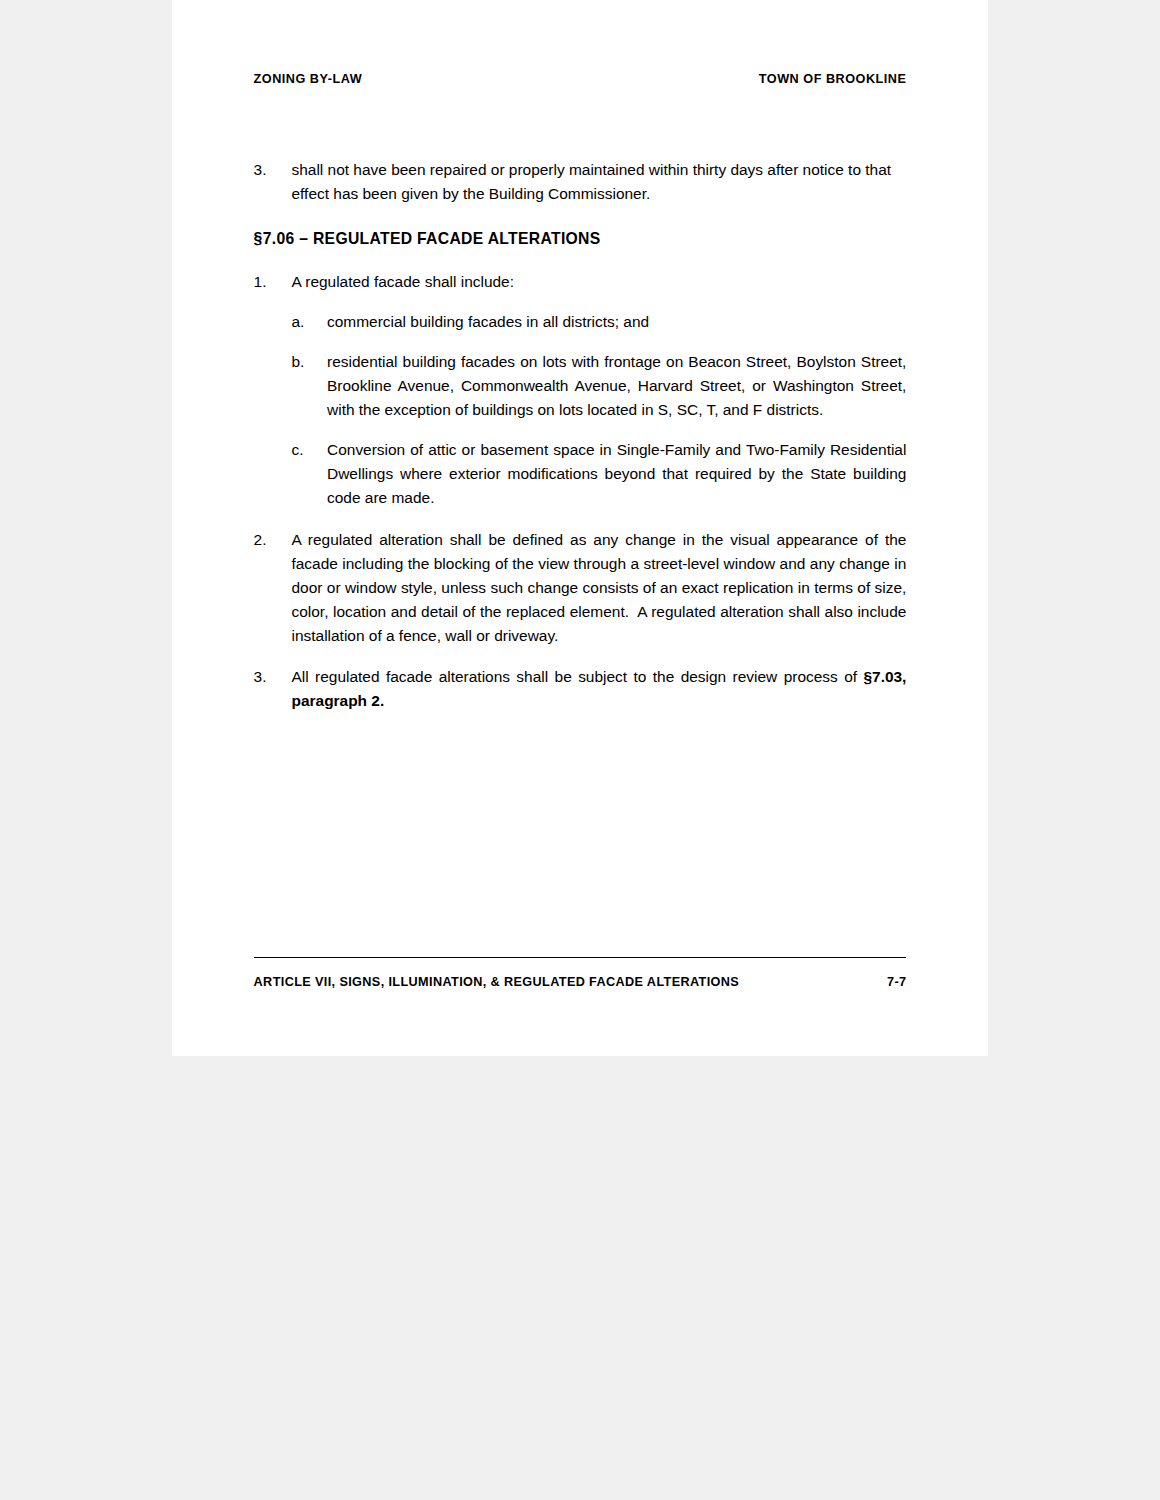Zoning By-Law Town of Brookline
3. shall not have been repaired or properly maintained within thirty days after notice to that effect has been given by the Building Commissioner.
§7.06 – REGULATED FACADE ALTERATIONS
1. A regulated facade shall include:
a. commercial building facades in all districts; and
b. residential building facades on lots with frontage on Beacon Street, Boylston Street, Brookline Avenue, Commonwealth Avenue, Harvard Street, or Washington Street, with the exception of buildings on lots located in S, SC, T, and F districts.
c. Conversion of attic or basement space in Single-Family and Two-Family Residential Dwellings where exterior modifications beyond that required by the State building code are made.
2. A regulated alteration shall be defined as any change in the visual appearance of the facade including the blocking of the view through a street-level window and any change in door or window style, unless such change consists of an exact replication in terms of size, color, location and detail of the replaced element. A regulated alteration shall also include installation of a fence, wall or driveway.
3. All regulated facade alterations shall be subject to the design review process of §7.03, paragraph 2.
Article VII, Signs, Illumination, & Regulated Facade Alterations 7-7